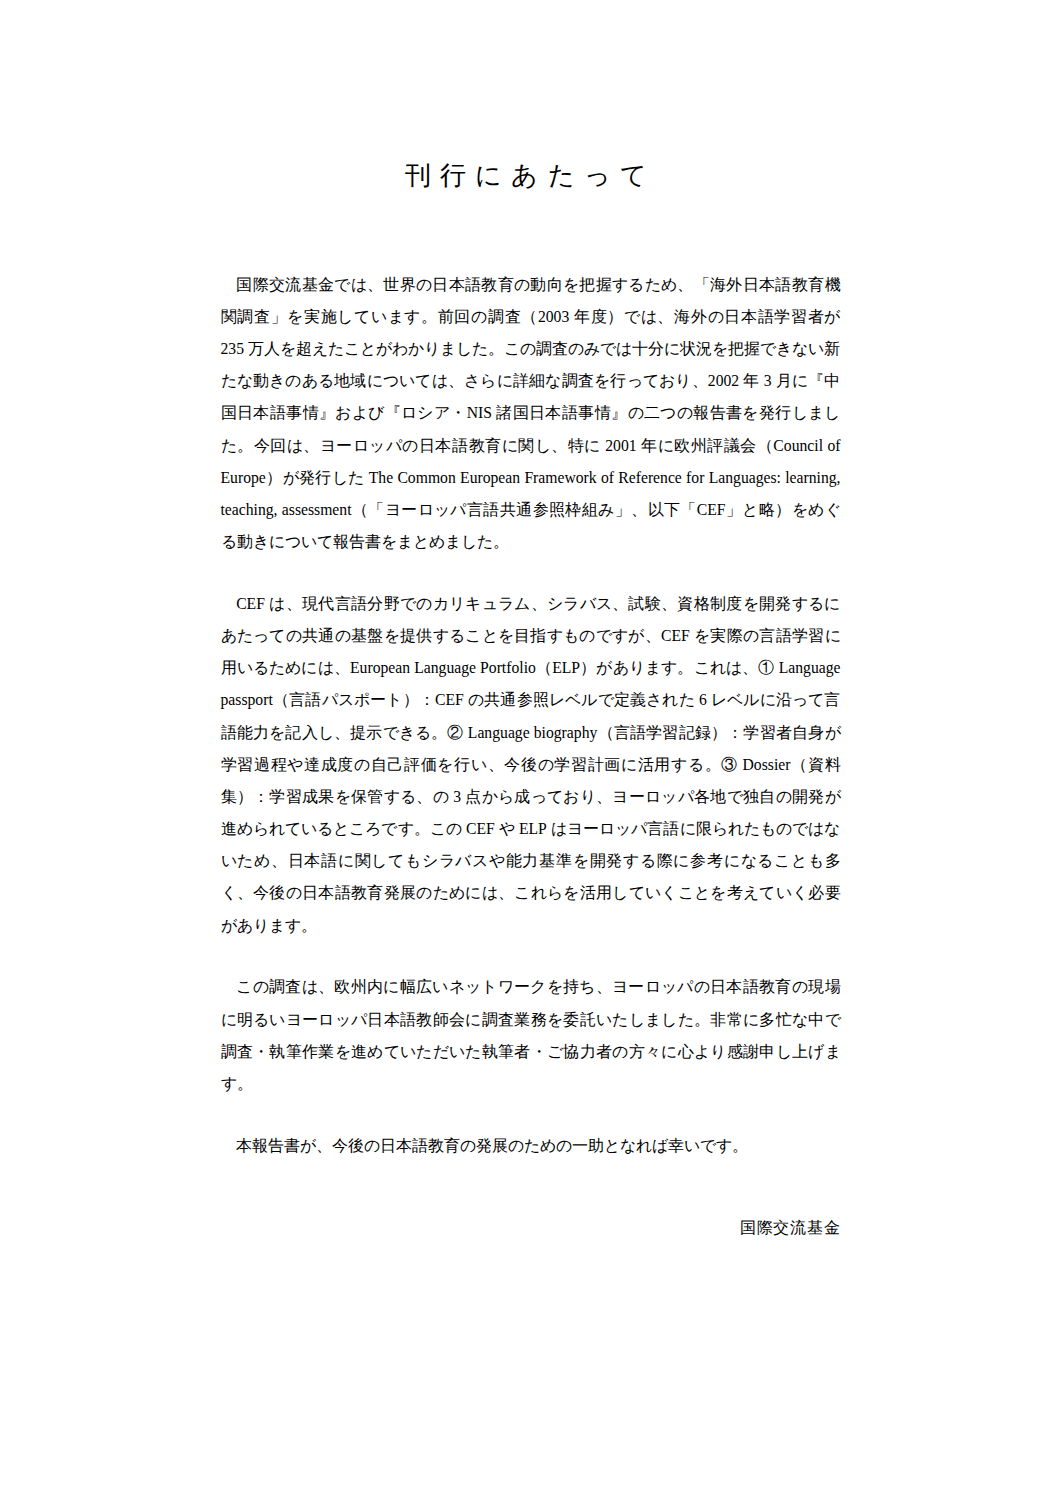刊行にあたって
国際交流基金では、世界の日本語教育の動向を把握するため、「海外日本語教育機関調査」を実施しています。前回の調査（2003 年度）では、海外の日本語学習者が 235 万人を超えたことがわかりました。この調査のみでは十分に状況を把握できない新たな動きのある地域については、さらに詳細な調査を行っており、2002 年 3 月に『中国日本語事情』および『ロシア・NIS 諸国日本語事情』の二つの報告書を発行しました。今回は、ヨーロッパの日本語教育に関し、特に 2001 年に欧州評議会（Council of Europe）が発行した The Common European Framework of Reference for Languages: learning, teaching, assessment（「ヨーロッパ言語共通参照枠組み」、以下「CEF」と略）をめぐる動きについて報告書をまとめました。
CEF は、現代言語分野でのカリキュラム、シラバス、試験、資格制度を開発するにあたっての共通の基盤を提供することを目指すものですが、CEF を実際の言語学習に用いるためには、European Language Portfolio（ELP）があります。これは、① Language passport（言語パスポート）：CEF の共通参照レベルで定義された 6 レベルに沿って言語能力を記入し、提示できる。② Language biography（言語学習記録）：学習者自身が学習過程や達成度の自己評価を行い、今後の学習計画に活用する。③ Dossier（資料集）：学習成果を保管する、の 3 点から成っており、ヨーロッパ各地で独自の開発が進められているところです。この CEF や ELP はヨーロッパ言語に限られたものではないため、日本語に関してもシラバスや能力基準を開発する際に参考になることも多く、今後の日本語教育発展のためには、これらを活用していくことを考えていく必要があります。
この調査は、欧州内に幅広いネットワークを持ち、ヨーロッパの日本語教育の現場に明るいヨーロッパ日本語教師会に調査業務を委託いたしました。非常に多忙な中で調査・執筆作業を進めていただいた執筆者・ご協力者の方々に心より感謝申し上げます。
本報告書が、今後の日本語教育の発展のための一助となれば幸いです。
国際交流基金